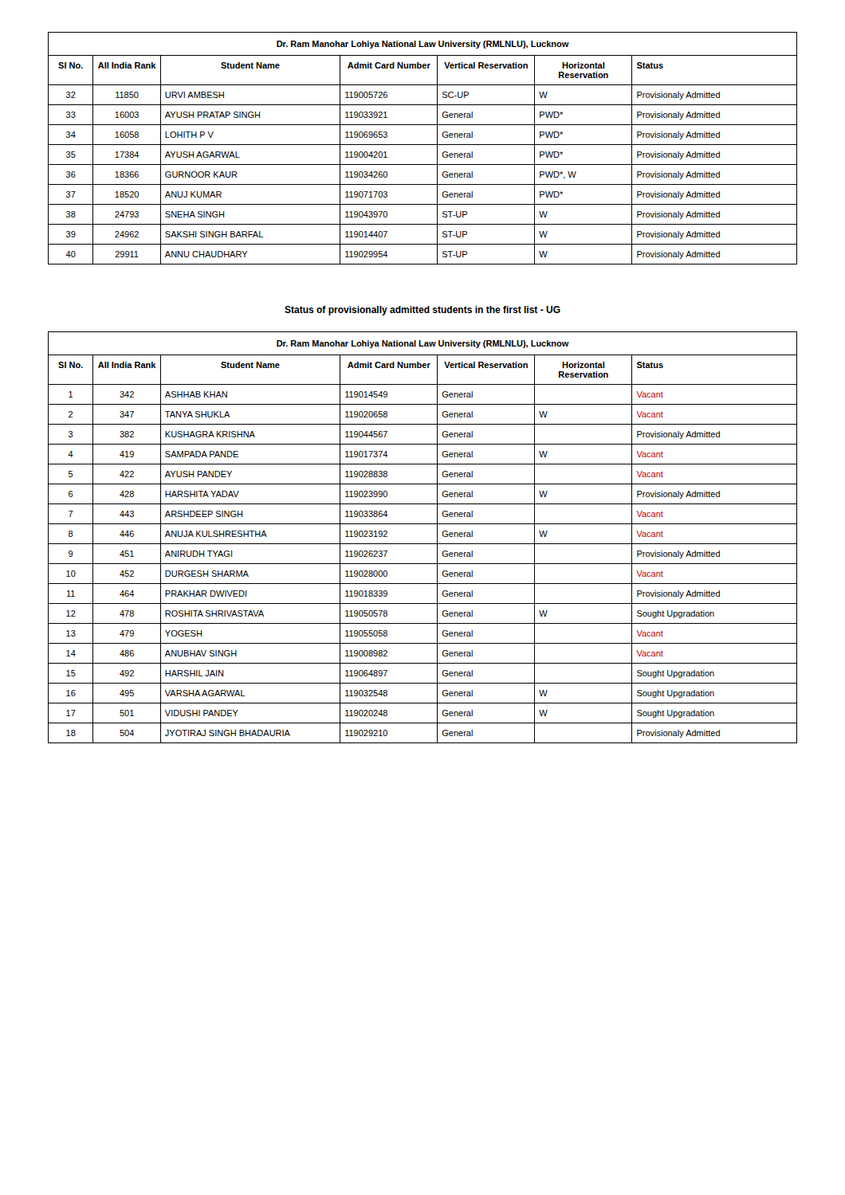Dr. Ram Manohar Lohiya National Law University (RMLNLU), Lucknow
| Sl No. | All India Rank | Student Name | Admit Card Number | Vertical Reservation | Horizontal Reservation | Status |
| --- | --- | --- | --- | --- | --- | --- |
| 32 | 11850 | URVI AMBESH | 119005726 | SC-UP | W | Provisionaly Admitted |
| 33 | 16003 | AYUSH PRATAP SINGH | 119033921 | General | PWD* | Provisionaly Admitted |
| 34 | 16058 | LOHITH P V | 119069653 | General | PWD* | Provisionaly Admitted |
| 35 | 17384 | AYUSH AGARWAL | 119004201 | General | PWD* | Provisionaly Admitted |
| 36 | 18366 | GURNOOR KAUR | 119034260 | General | PWD*, W | Provisionaly Admitted |
| 37 | 18520 | ANUJ KUMAR | 119071703 | General | PWD* | Provisionaly Admitted |
| 38 | 24793 | SNEHA SINGH | 119043970 | ST-UP | W | Provisionaly Admitted |
| 39 | 24962 | SAKSHI SINGH BARFAL | 119014407 | ST-UP | W | Provisionaly Admitted |
| 40 | 29911 | ANNU CHAUDHARY | 119029954 | ST-UP | W | Provisionaly Admitted |
Status of provisionally admitted students in the first list - UG
Dr. Ram Manohar Lohiya National Law University (RMLNLU), Lucknow
| Sl No. | All India Rank | Student Name | Admit Card Number | Vertical Reservation | Horizontal Reservation | Status |
| --- | --- | --- | --- | --- | --- | --- |
| 1 | 342 | ASHHAB KHAN | 119014549 | General | | Vacant |
| 2 | 347 | TANYA SHUKLA | 119020658 | General | W | Vacant |
| 3 | 382 | KUSHAGRA KRISHNA | 119044567 | General | | Provisionaly Admitted |
| 4 | 419 | SAMPADA PANDE | 119017374 | General | W | Vacant |
| 5 | 422 | AYUSH PANDEY | 119028838 | General | | Vacant |
| 6 | 428 | HARSHITA YADAV | 119023990 | General | W | Provisionaly Admitted |
| 7 | 443 | ARSHDEEP SINGH | 119033864 | General | | Vacant |
| 8 | 446 | ANUJA KULSHRESHTHA | 119023192 | General | W | Vacant |
| 9 | 451 | ANIRUDH TYAGI | 119026237 | General | | Provisionaly Admitted |
| 10 | 452 | DURGESH SHARMA | 119028000 | General | | Vacant |
| 11 | 464 | PRAKHAR DWIVEDI | 119018339 | General | | Provisionaly Admitted |
| 12 | 478 | ROSHITA SHRIVASTAVA | 119050578 | General | W | Sought Upgradation |
| 13 | 479 | YOGESH | 119055058 | General | | Vacant |
| 14 | 486 | ANUBHAV SINGH | 119008982 | General | | Vacant |
| 15 | 492 | HARSHIL JAIN | 119064897 | General | | Sought Upgradation |
| 16 | 495 | VARSHA AGARWAL | 119032548 | General | W | Sought Upgradation |
| 17 | 501 | VIDUSHI PANDEY | 119020248 | General | W | Sought Upgradation |
| 18 | 504 | JYOTIRAJ SINGH BHADAURIA | 119029210 | General | | Provisionaly Admitted |